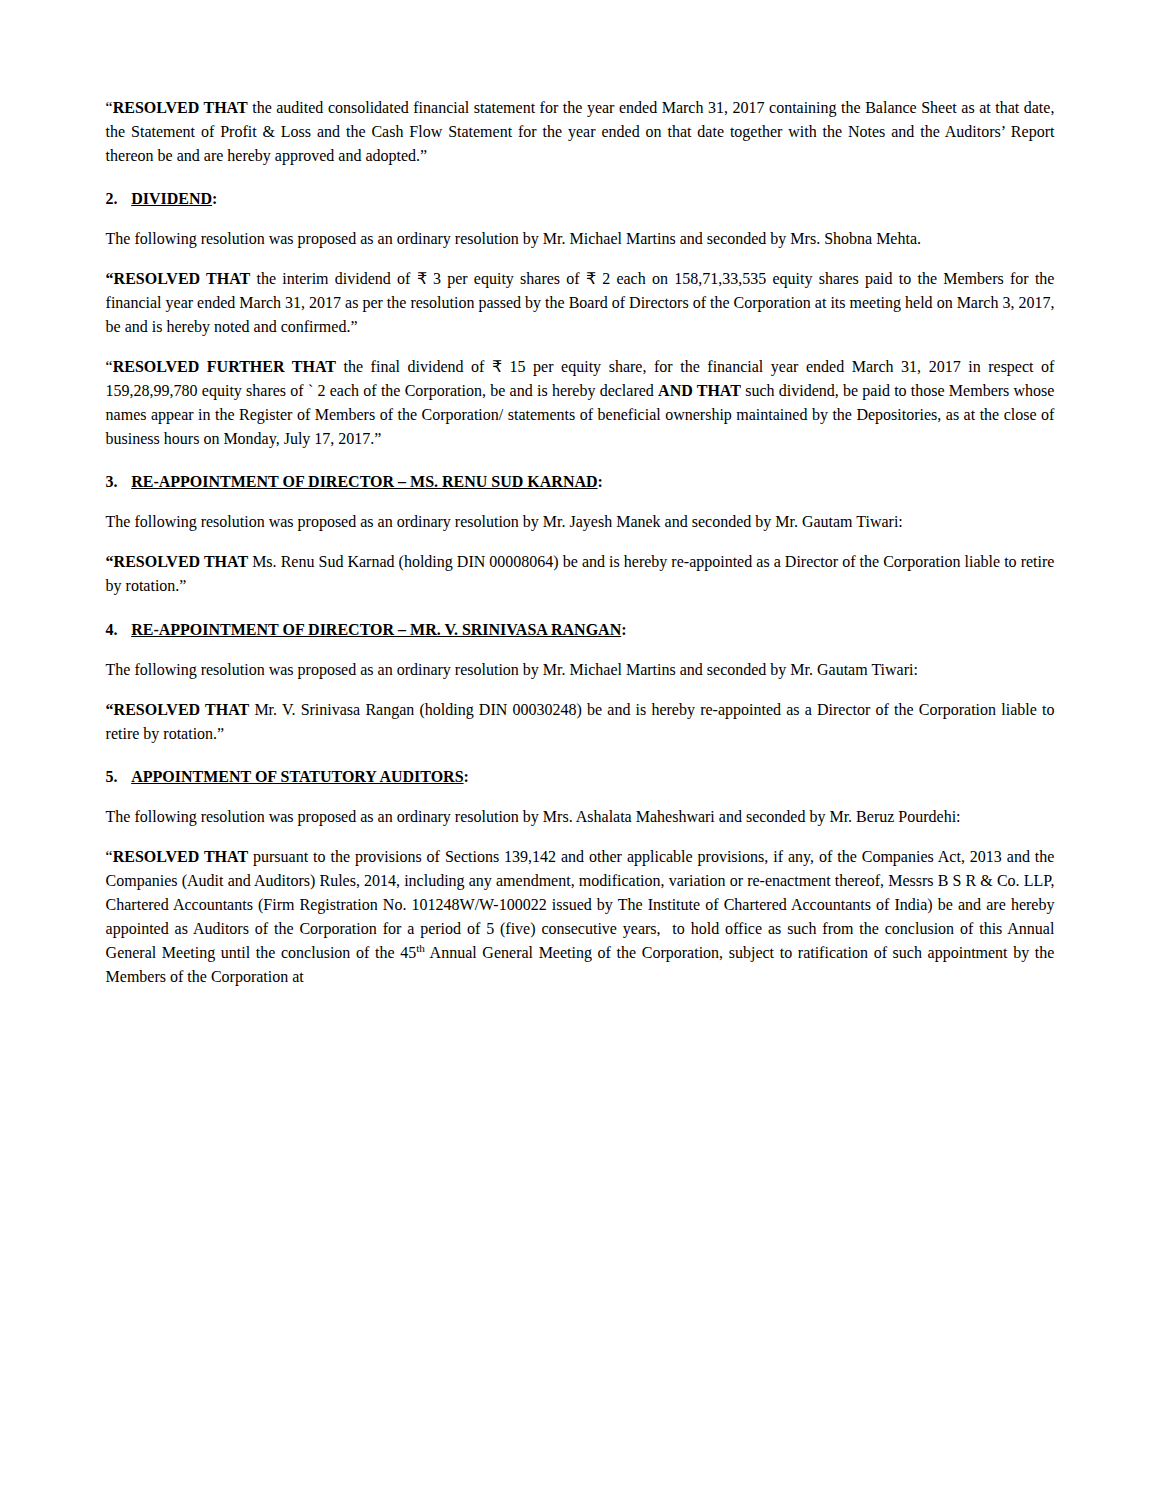“RESOLVED THAT the audited consolidated financial statement for the year ended March 31, 2017 containing the Balance Sheet as at that date, the Statement of Profit & Loss and the Cash Flow Statement for the year ended on that date together with the Notes and the Auditors’ Report thereon be and are hereby approved and adopted.”
2. DIVIDEND:
The following resolution was proposed as an ordinary resolution by Mr. Michael Martins and seconded by Mrs. Shobna Mehta.
“RESOLVED THAT the interim dividend of ₹ 3 per equity shares of ₹ 2 each on 158,71,33,535 equity shares paid to the Members for the financial year ended March 31, 2017 as per the resolution passed by the Board of Directors of the Corporation at its meeting held on March 3, 2017, be and is hereby noted and confirmed.”
“RESOLVED FURTHER THAT the final dividend of ₹ 15 per equity share, for the financial year ended March 31, 2017 in respect of 159,28,99,780 equity shares of ` 2 each of the Corporation, be and is hereby declared AND THAT such dividend, be paid to those Members whose names appear in the Register of Members of the Corporation/ statements of beneficial ownership maintained by the Depositories, as at the close of business hours on Monday, July 17, 2017.”
3. RE-APPOINTMENT OF DIRECTOR – MS. RENU SUD KARNAD:
The following resolution was proposed as an ordinary resolution by Mr. Jayesh Manek and seconded by Mr. Gautam Tiwari:
“RESOLVED THAT Ms. Renu Sud Karnad (holding DIN 00008064) be and is hereby re-appointed as a Director of the Corporation liable to retire by rotation.”
4. RE-APPOINTMENT OF DIRECTOR – MR. V. SRINIVASA RANGAN:
The following resolution was proposed as an ordinary resolution by Mr. Michael Martins and seconded by Mr. Gautam Tiwari:
“RESOLVED THAT Mr. V. Srinivasa Rangan (holding DIN 00030248) be and is hereby re-appointed as a Director of the Corporation liable to retire by rotation.”
5. APPOINTMENT OF STATUTORY AUDITORS:
The following resolution was proposed as an ordinary resolution by Mrs. Ashalata Maheshwari and seconded by Mr. Beruz Pourdehi:
“RESOLVED THAT pursuant to the provisions of Sections 139,142 and other applicable provisions, if any, of the Companies Act, 2013 and the Companies (Audit and Auditors) Rules, 2014, including any amendment, modification, variation or re-enactment thereof, Messrs B S R & Co. LLP, Chartered Accountants (Firm Registration No. 101248W/W-100022 issued by The Institute of Chartered Accountants of India) be and are hereby appointed as Auditors of the Corporation for a period of 5 (five) consecutive years, to hold office as such from the conclusion of this Annual General Meeting until the conclusion of the 45th Annual General Meeting of the Corporation, subject to ratification of such appointment by the Members of the Corporation at